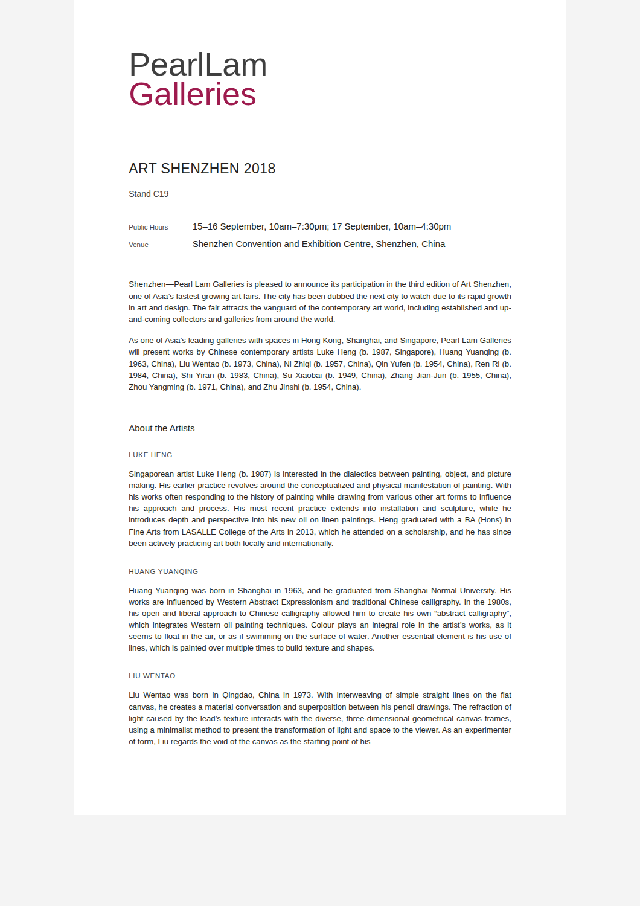PearlLam Galleries
ART SHENZHEN 2018
Stand C19
| Public Hours | 15–16 September, 10am–7:30pm; 17 September, 10am–4:30pm |
| Venue | Shenzhen Convention and Exhibition Centre, Shenzhen, China |
Shenzhen—Pearl Lam Galleries is pleased to announce its participation in the third edition of Art Shenzhen, one of Asia’s fastest growing art fairs. The city has been dubbed the next city to watch due to its rapid growth in art and design. The fair attracts the vanguard of the contemporary art world, including established and up-and-coming collectors and galleries from around the world.
As one of Asia’s leading galleries with spaces in Hong Kong, Shanghai, and Singapore, Pearl Lam Galleries will present works by Chinese contemporary artists Luke Heng (b. 1987, Singapore), Huang Yuanqing (b. 1963, China), Liu Wentao (b. 1973, China), Ni Zhiqi (b. 1957, China), Qin Yufen (b. 1954, China), Ren Ri (b. 1984, China), Shi Yiran (b. 1983, China), Su Xiaobai (b. 1949, China), Zhang Jian-Jun (b. 1955, China), Zhou Yangming (b. 1971, China), and Zhu Jinshi (b. 1954, China).
About the Artists
LUKE HENG
Singaporean artist Luke Heng (b. 1987) is interested in the dialectics between painting, object, and picture making. His earlier practice revolves around the conceptualized and physical manifestation of painting. With his works often responding to the history of painting while drawing from various other art forms to influence his approach and process. His most recent practice extends into installation and sculpture, while he introduces depth and perspective into his new oil on linen paintings. Heng graduated with a BA (Hons) in Fine Arts from LASALLE College of the Arts in 2013, which he attended on a scholarship, and he has since been actively practicing art both locally and internationally.
HUANG YUANQING
Huang Yuanqing was born in Shanghai in 1963, and he graduated from Shanghai Normal University. His works are influenced by Western Abstract Expressionism and traditional Chinese calligraphy. In the 1980s, his open and liberal approach to Chinese calligraphy allowed him to create his own “abstract calligraphy”, which integrates Western oil painting techniques. Colour plays an integral role in the artist’s works, as it seems to float in the air, or as if swimming on the surface of water. Another essential element is his use of lines, which is painted over multiple times to build texture and shapes.
LIU WENTAO
Liu Wentao was born in Qingdao, China in 1973. With interweaving of simple straight lines on the flat canvas, he creates a material conversation and superposition between his pencil drawings. The refraction of light caused by the lead’s texture interacts with the diverse, three-dimensional geometrical canvas frames, using a minimalist method to present the transformation of light and space to the viewer. As an experimenter of form, Liu regards the void of the canvas as the starting point of his